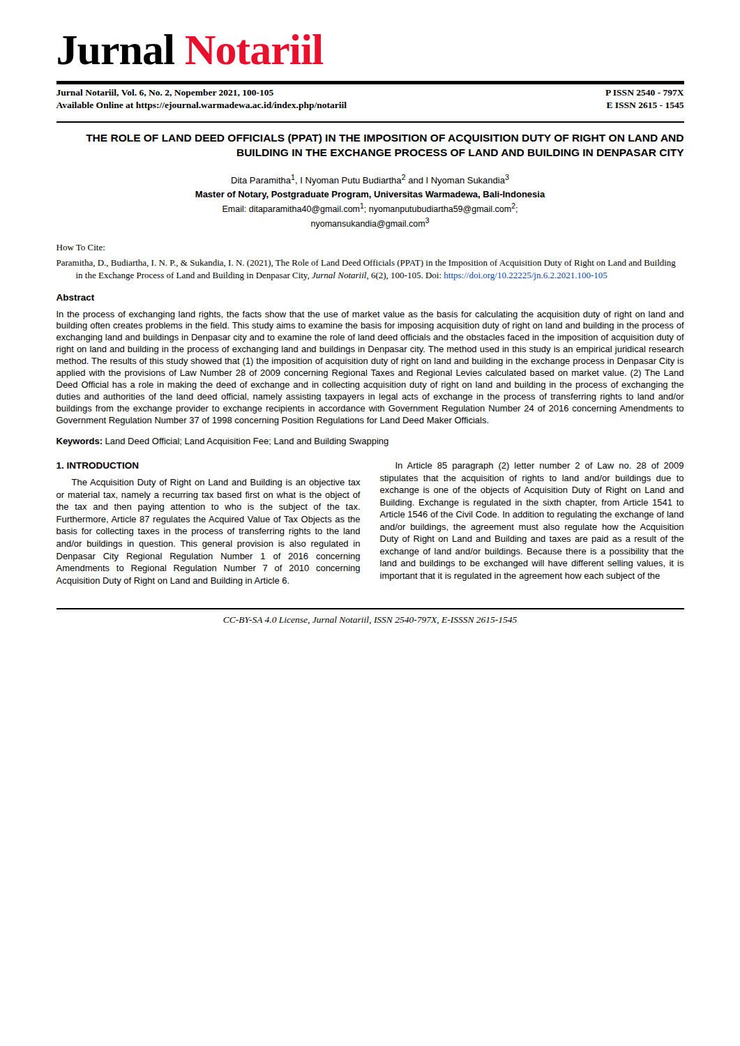Jurnal Notariil
Jurnal Notariil, Vol. 6, No. 2, Nopember 2021, 100-105
Available Online at https://ejournal.warmadewa.ac.id/index.php/notariil
P ISSN 2540 - 797X
E ISSN 2615 - 1545
The Role of Land Deed Officials (PPAT) in the Imposition of Acquisition Duty of Right on Land and Building in the Exchange Process of Land and Building in Denpasar City
Dita Paramitha1, I Nyoman Putu Budiartha2 and I Nyoman Sukandia3
Master of Notary, Postgraduate Program, Universitas Warmadewa, Bali-Indonesia
Email: ditaparamitha40@gmail.com1; nyomanputubudiartha59@gmail.com2;
nyomansukandia@gmail.com3
How To Cite:
Paramitha, D., Budiartha, I. N. P., & Sukandia, I. N. (2021), The Role of Land Deed Officials (PPAT) in the Imposition of Acquisition Duty of Right on Land and Building in the Exchange Process of Land and Building in Denpasar City, Jurnal Notariil, 6(2), 100-105. Doi: https://doi.org/10.22225/jn.6.2.2021.100-105
Abstract
In the process of exchanging land rights, the facts show that the use of market value as the basis for calculating the acquisition duty of right on land and building often creates problems in the field. This study aims to examine the basis for imposing acquisition duty of right on land and building in the process of exchanging land and buildings in Denpasar city and to examine the role of land deed officials and the obstacles faced in the imposition of acquisition duty of right on land and building in the process of exchanging land and buildings in Denpasar city. The method used in this study is an empirical juridical research method. The results of this study showed that (1) the imposition of acquisition duty of right on land and building in the exchange process in Denpasar City is applied with the provisions of Law Number 28 of 2009 concerning Regional Taxes and Regional Levies calculated based on market value. (2) The Land Deed Official has a role in making the deed of exchange and in collecting acquisition duty of right on land and building in the process of exchanging the duties and authorities of the land deed official, namely assisting taxpayers in legal acts of exchange in the process of transferring rights to land and/or buildings from the exchange provider to exchange recipients in accordance with Government Regulation Number 24 of 2016 concerning Amendments to Government Regulation Number 37 of 1998 concerning Position Regulations for Land Deed Maker Officials.
Keywords: Land Deed Official; Land Acquisition Fee; Land and Building Swapping
1. INTRODUCTION
The Acquisition Duty of Right on Land and Building is an objective tax or material tax, namely a recurring tax based first on what is the object of the tax and then paying attention to who is the subject of the tax. Furthermore, Article 87 regulates the Acquired Value of Tax Objects as the basis for collecting taxes in the process of transferring rights to the land and/or buildings in question. This general provision is also regulated in Denpasar City Regional Regulation Number 1 of 2016 concerning Amendments to Regional Regulation Number 7 of 2010 concerning Acquisition Duty of Right on Land and Building in Article 6.
In Article 85 paragraph (2) letter number 2 of Law no. 28 of 2009 stipulates that the acquisition of rights to land and/or buildings due to exchange is one of the objects of Acquisition Duty of Right on Land and Building. Exchange is regulated in the sixth chapter, from Article 1541 to Article 1546 of the Civil Code. In addition to regulating the exchange of land and/or buildings, the agreement must also regulate how the Acquisition Duty of Right on Land and Building and taxes are paid as a result of the exchange of land and/or buildings. Because there is a possibility that the land and buildings to be exchanged will have different selling values, it is important that it is regulated in the agreement how each subject of the
CC-BY-SA 4.0 License, Jurnal Notariil, ISSN 2540-797X, E-ISSSN 2615-1545